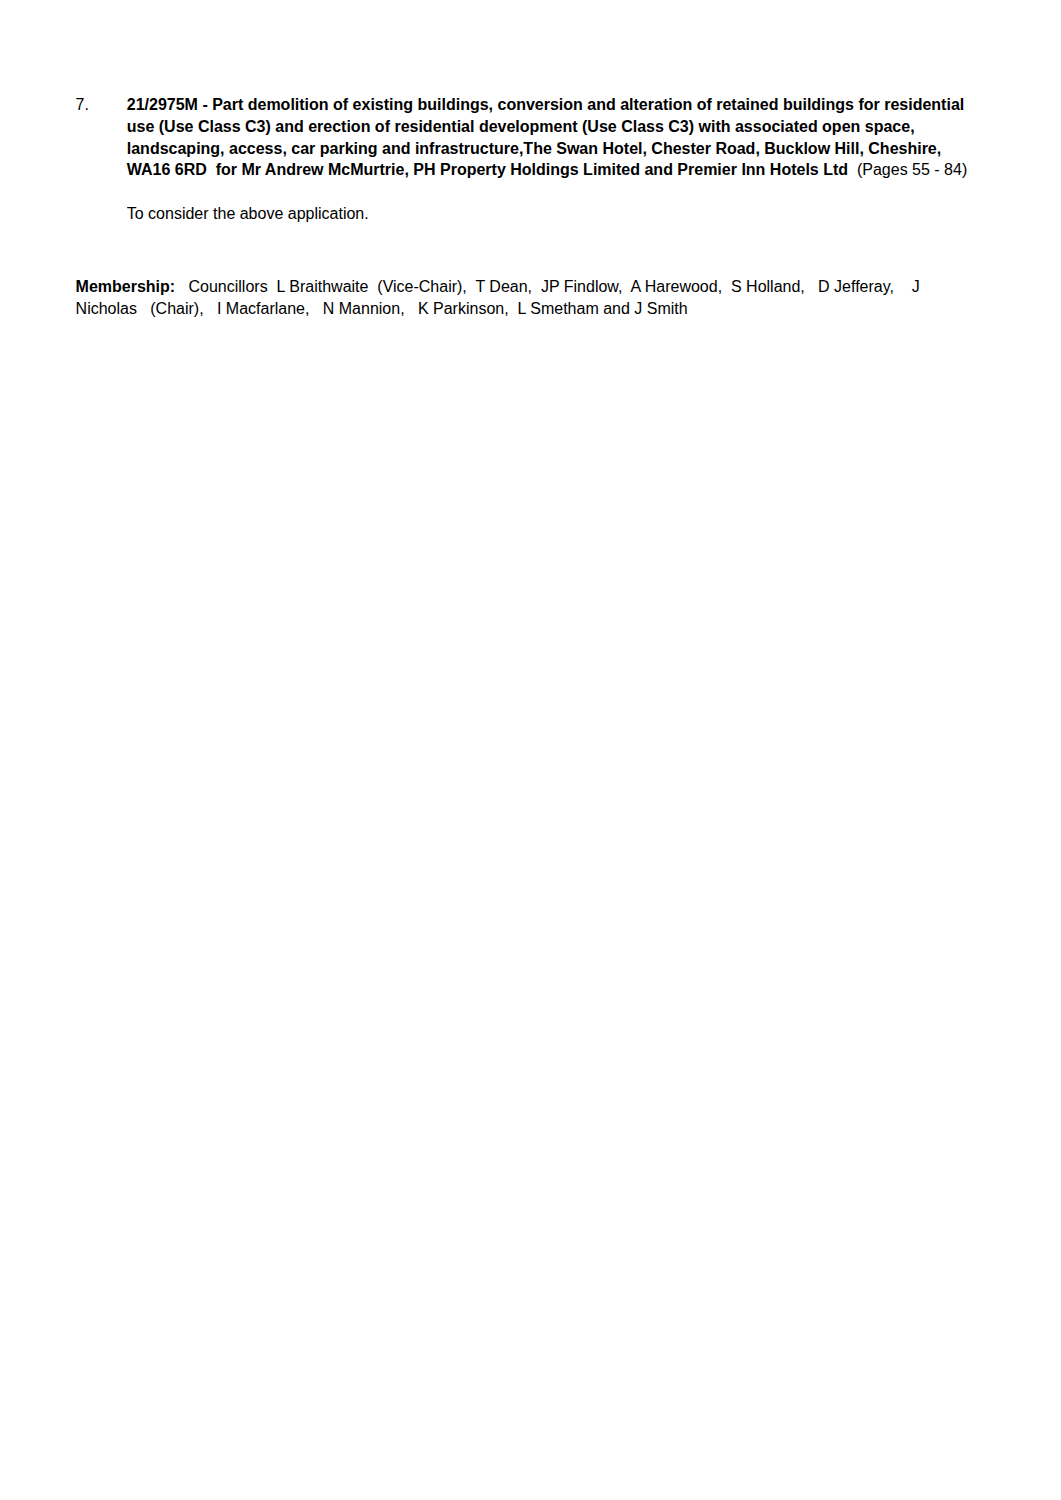7.
21/2975M - Part demolition of existing buildings, conversion and alteration of retained buildings for residential use (Use Class C3) and erection of residential development (Use Class C3) with associated open space, landscaping, access, car parking and infrastructure,The Swan Hotel, Chester Road, Bucklow Hill, Cheshire, WA16 6RD for Mr Andrew McMurtrie, PH Property Holdings Limited and Premier Inn Hotels Ltd (Pages 55 - 84)
To consider the above application.
Membership: Councillors L Braithwaite (Vice-Chair), T Dean, JP Findlow, A Harewood, S Holland, D Jefferay, J Nicholas (Chair), I Macfarlane, N Mannion, K Parkinson, L Smetham and J Smith